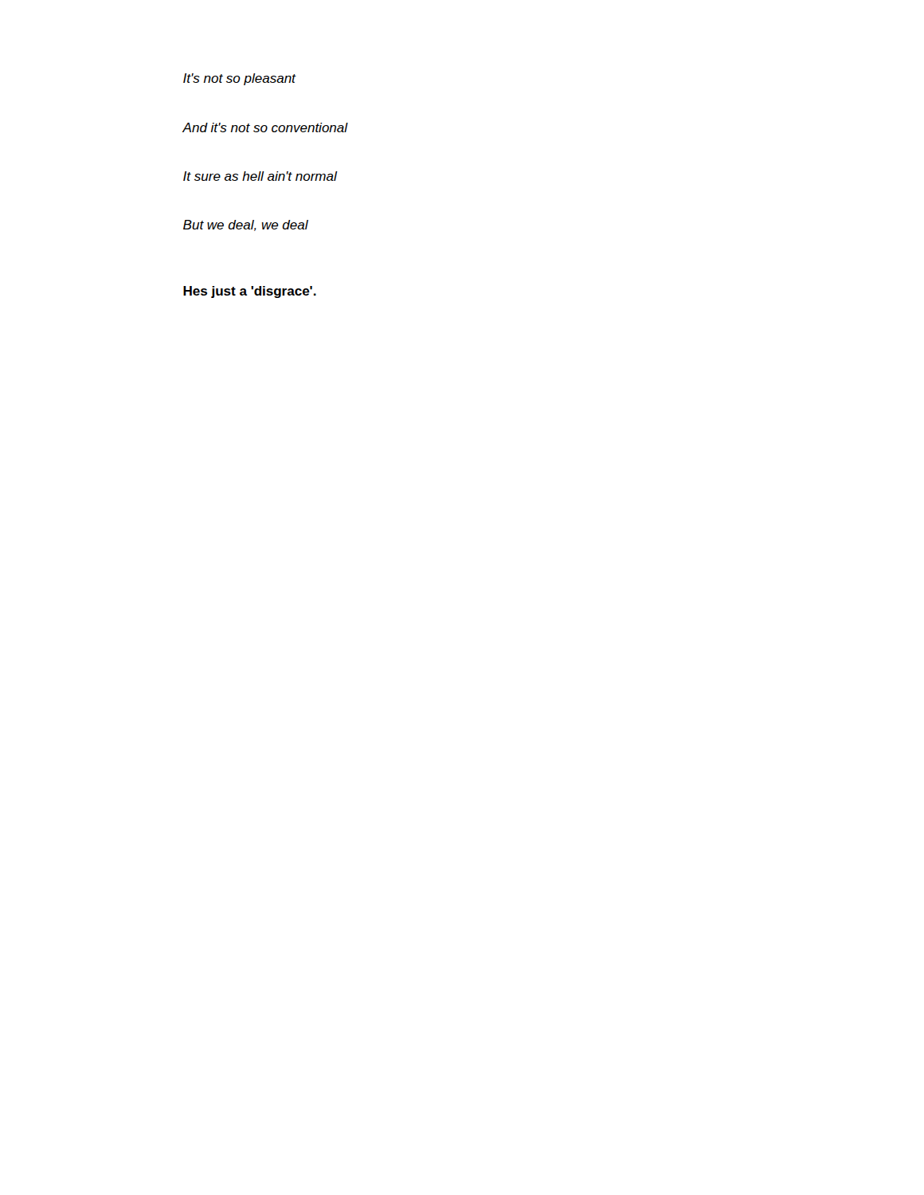It's not so pleasant
And it's not so conventional
It sure as hell ain't normal
But we deal, we deal
Hes just a 'disgrace'.